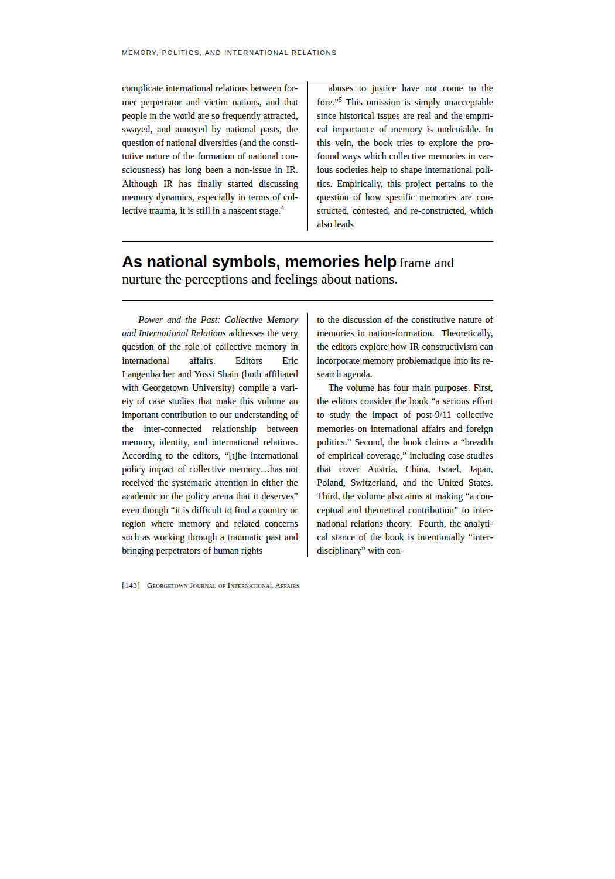Memory, Politics, and International Relations
complicate international relations between former perpetrator and victim nations, and that people in the world are so frequently attracted, swayed, and annoyed by national pasts, the question of national diversities (and the constitutive nature of the formation of national consciousness) has long been a non-issue in IR. Although IR has finally started discussing memory dynamics, especially in terms of collective trauma, it is still in a nascent stage.4
abuses to justice have not come to the fore.”5 This omission is simply unacceptable since historical issues are real and the empirical importance of memory is undeniable. In this vein, the book tries to explore the profound ways which collective memories in various societies help to shape international politics. Empirically, this project pertains to the question of how specific memories are constructed, contested, and re-constructed, which also leads
As national symbols, memories help frame and nurture the perceptions and feelings about nations.
Power and the Past: Collective Memory and International Relations addresses the very question of the role of collective memory in international affairs. Editors Eric Langenbacher and Yossi Shain (both affiliated with Georgetown University) compile a variety of case studies that make this volume an important contribution to our understanding of the inter-connected relationship between memory, identity, and international relations. According to the editors, “[t]he international policy impact of collective memory…has not received the systematic attention in either the academic or the policy arena that it deserves” even though “it is difficult to find a country or region where memory and related concerns such as working through a traumatic past and bringing perpetrators of human rights
to the discussion of the constitutive nature of memories in nation-formation. Theoretically, the editors explore how IR constructivism can incorporate memory problematique into its research agenda.
The volume has four main purposes. First, the editors consider the book “a serious effort to study the impact of post-9/11 collective memories on international affairs and foreign politics.” Second, the book claims a “breadth of empirical coverage,” including case studies that cover Austria, China, Israel, Japan, Poland, Switzerland, and the United States. Third, the volume also aims at making “a conceptual and theoretical contribution” to international relations theory. Fourth, the analytical stance of the book is intentionally “interdisciplinary” with con-
[143] Georgetown Journal of International Affairs